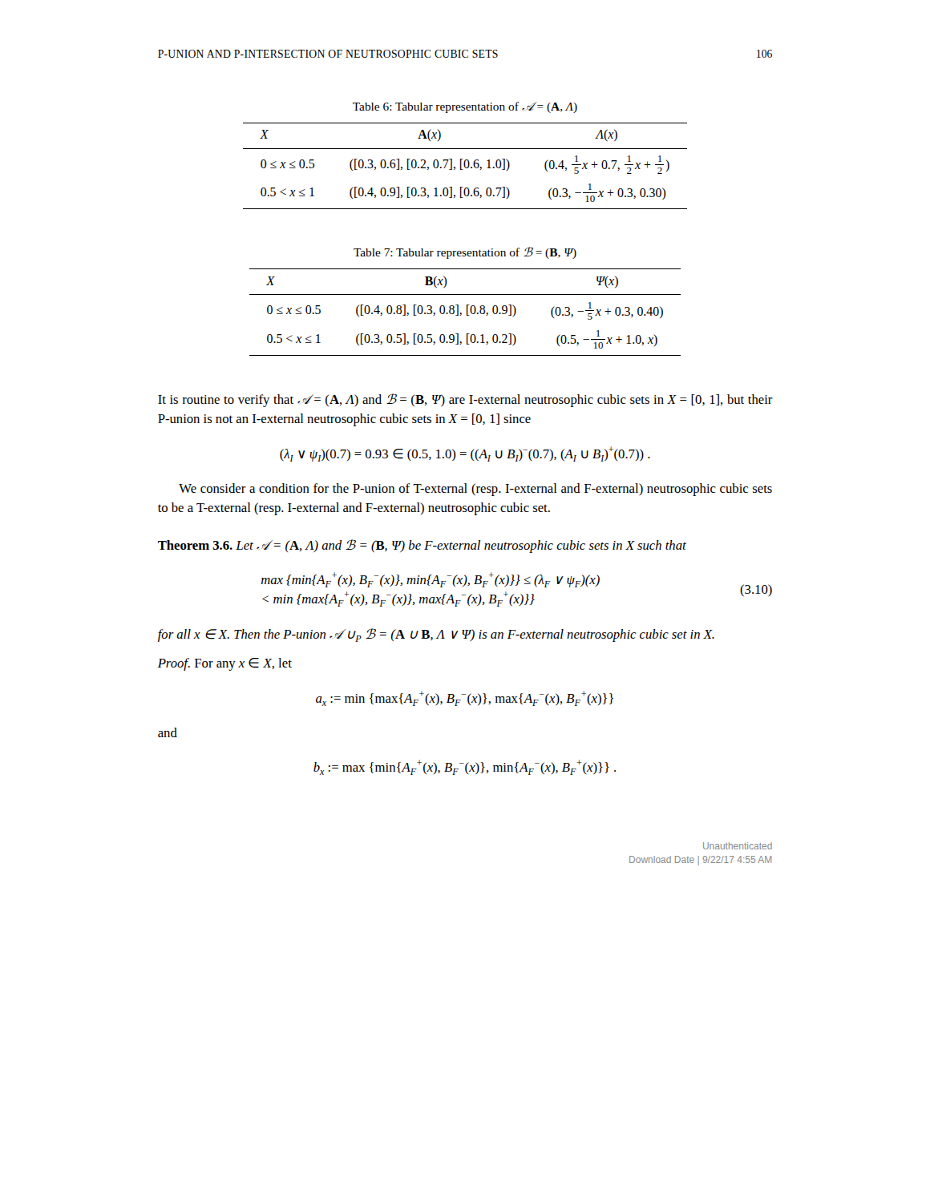P-union and P-intersection of neutrosophic cubic sets 106
Table 6: Tabular representation of 𝒜 = (A, Λ)
| X | A ( x ) | Λ ( x ) |
| --- | --- | --- |
| 0 ≤ x ≤ 0.5 | ([0.3, 0.6], [0.2, 0.7], [0.6, 1.0]) | (0.4, 1 5 x + 0.7, 1 2 x + 1 2 ) |
| 0.5 < x ≤ 1 | ([0.4, 0.9], [0.3, 1.0], [0.6, 0.7]) | (0.3, − 1 10 x + 0.3, 0.30) |
Table 7: Tabular representation of ℬ = (B, Ψ)
| X | B ( x ) | Ψ ( x ) |
| --- | --- | --- |
| 0 ≤ x ≤ 0.5 | ([0.4, 0.8], [0.3, 0.8], [0.8, 0.9]) | (0.3, − 1 5 x + 0.3, 0.40) |
| 0.5 < x ≤ 1 | ([0.3, 0.5], [0.5, 0.9], [0.1, 0.2]) | (0.5, − 1 10 x + 1.0, x ) |
It is routine to verify that 𝒜 = (A, Λ) and ℬ = (B, Ψ) are I-external neutrosophic cubic sets in X = [0, 1], but their P-union is not an I-external neutrosophic cubic sets in X = [0, 1] since
(λI ∨ ψI)(0.7) = 0.93 ∈ (0.5, 1.0) = ((AI ∪ BI)−(0.7), (AI ∪ BI)+(0.7)) .
We consider a condition for the P-union of T-external (resp. I-external and F-external) neutrosophic cubic sets to be a T-external (resp. I-external and F-external) neutrosophic cubic set.
Theorem 3.6. Let 𝒜 = (A, Λ) and ℬ = (B, Ψ) be F-external neutrosophic cubic sets in X such that
max {min{AF+(x), BF−(x)}, min{AF−(x), BF+(x)}} ≤ (λF ∨ ψF)(x)
< min {max{AF+(x), BF−(x)}, max{AF−(x), BF+(x)}}
(3.10)
for all x ∈ X. Then the P-union 𝒜 ∪P ℬ = (A ∪ B, Λ ∨ Ψ) is an F-external neutrosophic cubic set in X.
Proof. For any x ∈ X, let
ax := min {max{AF+(x), BF−(x)}, max{AF−(x), BF+(x)}}
and
bx := max {min{AF+(x), BF−(x)}, min{AF−(x), BF+(x)}} .
Unauthenticated
Download Date | 9/22/17 4:55 AM